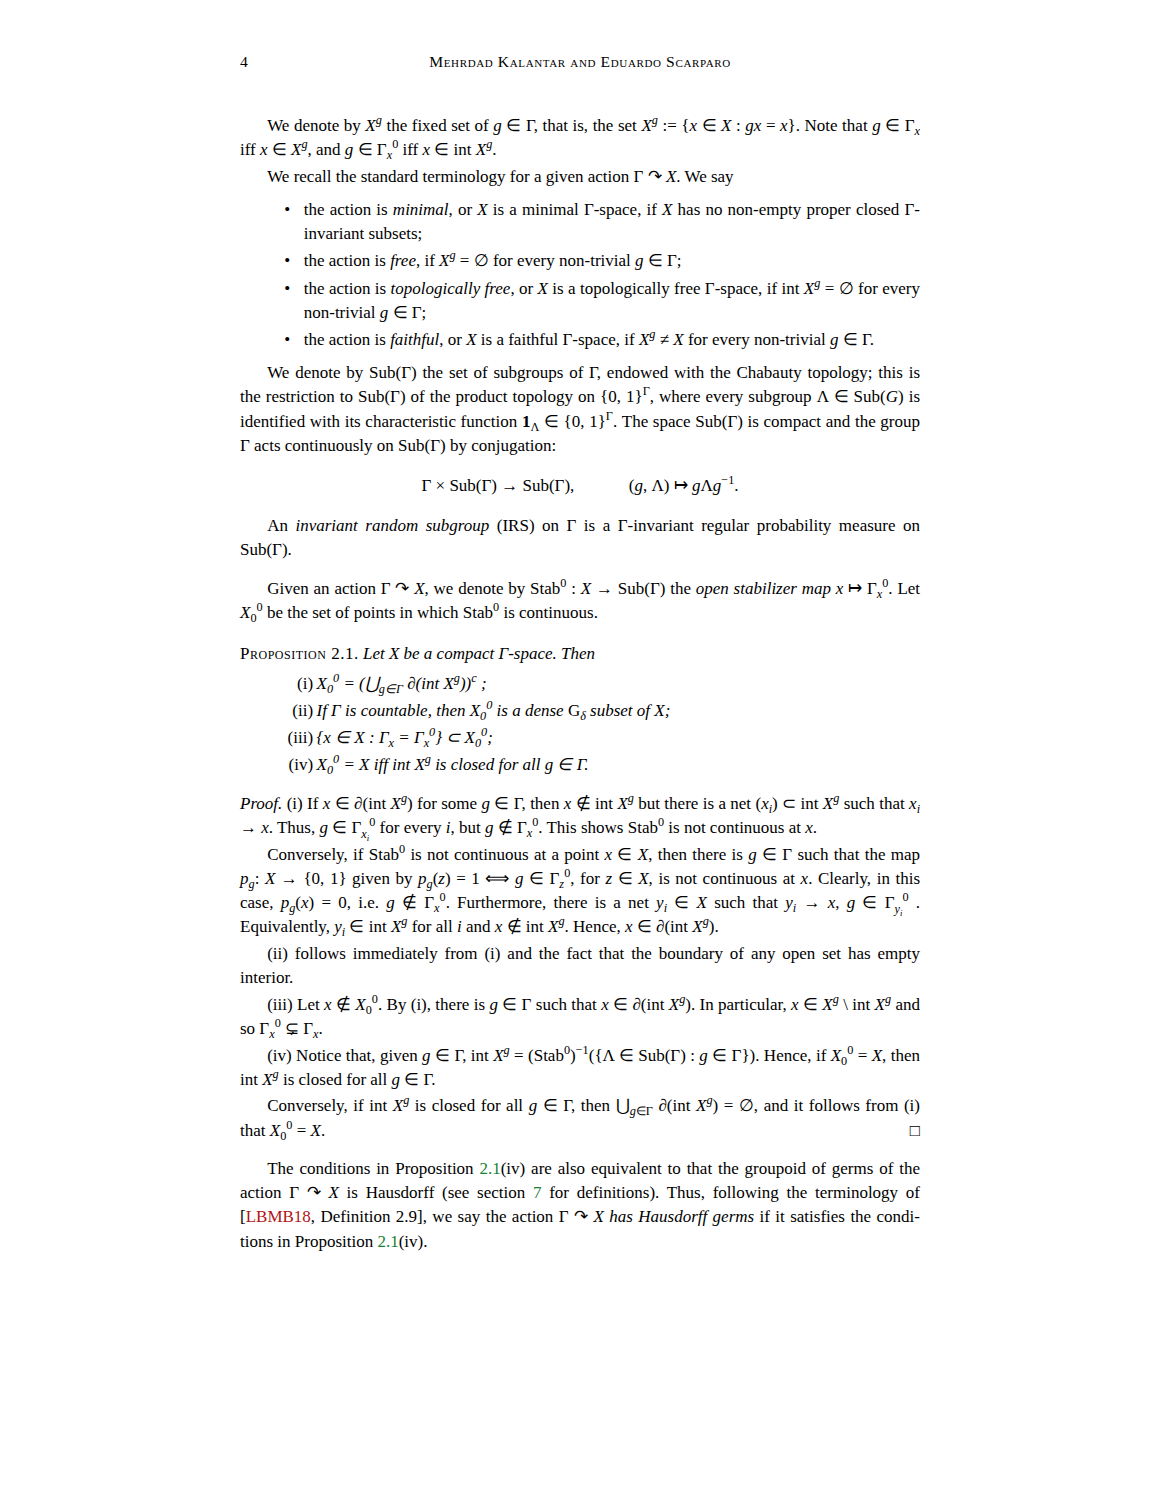4 Mehrdad Kalantar and Eduardo Scarparo
We denote by Xg the fixed set of g ∈ Γ, that is, the set Xg := {x ∈ X : gx = x}. Note that g ∈ Γx iff x ∈ Xg, and g ∈ Γx0 iff x ∈ int Xg.
We recall the standard terminology for a given action Γ ↷ X. We say
the action is minimal, or X is a minimal Γ-space, if X has no non-empty proper closed Γ-invariant subsets;
the action is free, if Xg = ∅ for every non-trivial g ∈ Γ;
the action is topologically free, or X is a topologically free Γ-space, if int Xg = ∅ for every non-trivial g ∈ Γ;
the action is faithful, or X is a faithful Γ-space, if Xg ≠ X for every non-trivial g ∈ Γ.
We denote by Sub(Γ) the set of subgroups of Γ, endowed with the Chabauty topology; this is the restriction to Sub(Γ) of the product topology on {0, 1}Γ, where every subgroup Λ ∈ Sub(G) is identified with its characteristic function 1Λ ∈ {0, 1}Γ. The space Sub(Γ) is compact and the group Γ acts continuously on Sub(Γ) by conjugation:
Γ × Sub(Γ) → Sub(Γ), (g, Λ) ↦ g Λg−1.
An invariant random subgroup (IRS) on Γ is a Γ-invariant regular probability measure on Sub(Γ).
Given an action Γ ↷ X, we denote by Stab0 : X → Sub(Γ) the open stabilizer map x ↦ Γx0. Let X00 be the set of points in which Stab0 is continuous.
Proposition 2.1. Let X be a compact Γ-space. Then
(i) X00 = (⋃g∈Γ ∂(int Xg))c ;
(ii) If Γ is countable, then X00 is a dense Gδ subset of X;
(iii) {x ∈ X : Γx = Γx0} ⊂ X00;
(iv) X00 = X iff int Xg is closed for all g ∈ Γ.
Proof. (i) If x ∈ ∂(int Xg) for some g ∈ Γ, then x ∉ int Xg but there is a net (xi) ⊂ int Xg such that xi → x. Thus, g ∈ Γxi0 for every i, but g ∉ Γx0. This shows Stab0 is not continuous at x.
Conversely, if Stab0 is not continuous at a point x ∈ X, then there is g ∈ Γ such that the map pg: X → {0, 1} given by pg(z) = 1 ⟺ g ∈ Γz0, for z ∈ X, is not continuous at x. Clearly, in this case, pg(x) = 0, i.e. g ∉ Γx0. Furthermore, there is a net yi ∈ X such that yi → x, g ∈ Γyi0 . Equivalently, yi ∈ int Xg for all i and x ∉ int Xg. Hence, x ∈ ∂(int Xg).
(ii) follows immediately from (i) and the fact that the boundary of any open set has empty interior.
(iii) Let x ∉ X00. By (i), there is g ∈ Γ such that x ∈ ∂(int Xg). In particular, x ∈ Xg \ int Xg and so Γx0 ⊊ Γx.
(iv) Notice that, given g ∈ Γ, int Xg = (Stab0)−1({Λ ∈ Sub(Γ) : g ∈ Γ}). Hence, if X00 = X, then int Xg is closed for all g ∈ Γ.
Conversely, if int Xg is closed for all g ∈ Γ, then ⋃g∈Γ ∂(int Xg) = ∅, and it follows from (i) that X00 = X.□
The conditions in Proposition 2.1(iv) are also equivalent to that the groupoid of germs of the action Γ ↷ X is Hausdorff (see section 7 for definitions). Thus, following the terminology of [LBMB18, Definition 2.9], we say the action Γ ↷ X has Hausdorff germs if it satisfies the conditions in Proposition 2.1(iv).